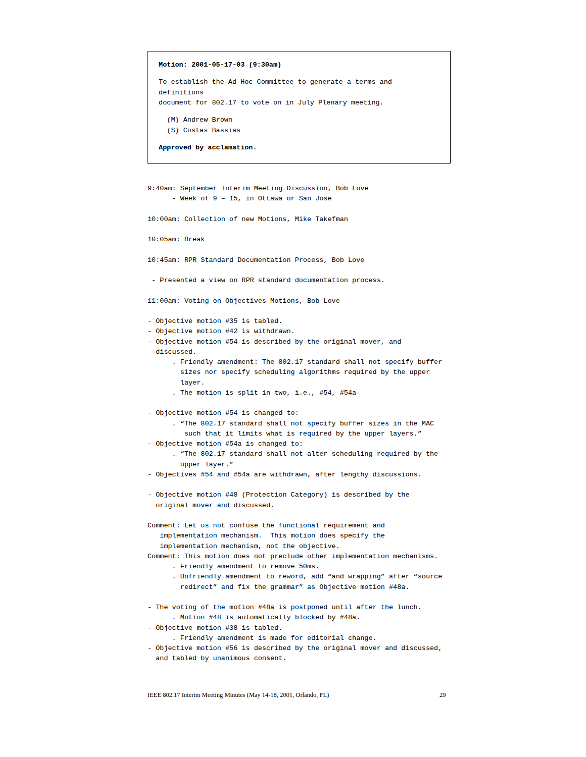Motion: 2001-05-17-03 (9:30am)
To establish the Ad Hoc Committee to generate a terms and definitions document for 802.17 to vote on in July Plenary meeting.
(M) Andrew Brown (S) Costas Bassias
Approved by acclamation.
9:40am: September Interim Meeting Discussion, Bob Love
      - Week of 9 – 15, in Ottawa or San Jose

10:00am: Collection of new Motions, Mike Takefman

10:05am: Break

10:45am: RPR Standard Documentation Process, Bob Love

 - Presented a view on RPR standard documentation process.

11:00am: Voting on Objectives Motions, Bob Love

- Objective motion #35 is tabled.
- Objective motion #42 is withdrawn.
- Objective motion #54 is described by the original mover, and
  discussed.
      . Friendly amendment: The 802.17 standard shall not specify buffer
        sizes nor specify scheduling algorithms required by the upper
        layer.
      . The motion is split in two, i.e., #54, #54a

- Objective motion #54 is changed to:
      . “The 802.17 standard shall not specify buffer sizes in the MAC
         such that it limits what is required by the upper layers.”
- Objective motion #54a is changed to:
      . “The 802.17 standard shall not alter scheduling required by the
        upper layer.”
- Objectives #54 and #54a are withdrawn, after lengthy discussions.

- Objective motion #48 (Protection Category) is described by the
  original mover and discussed.

Comment: Let us not confuse the functional requirement and
   implementation mechanism.  This motion does specify the
   implementation mechanism, not the objective.
Comment: This motion does not preclude other implementation mechanisms.
      . Friendly amendment to remove 50ms.
      . Unfriendly amendment to reword, add “and wrapping” after “source
        redirect” and fix the grammar” as Objective motion #48a.

- The voting of the motion #48a is postponed until after the lunch.
      . Motion #48 is automatically blocked by #48a.
- Objective motion #38 is tabled.
      . Friendly amendment is made for editorial change.
- Objective motion #56 is described by the original mover and discussed,
  and tabled by unanimous consent.
IEEE 802.17 Interim Meeting Minutes (May 14-18, 2001, Orlando, FL) 29